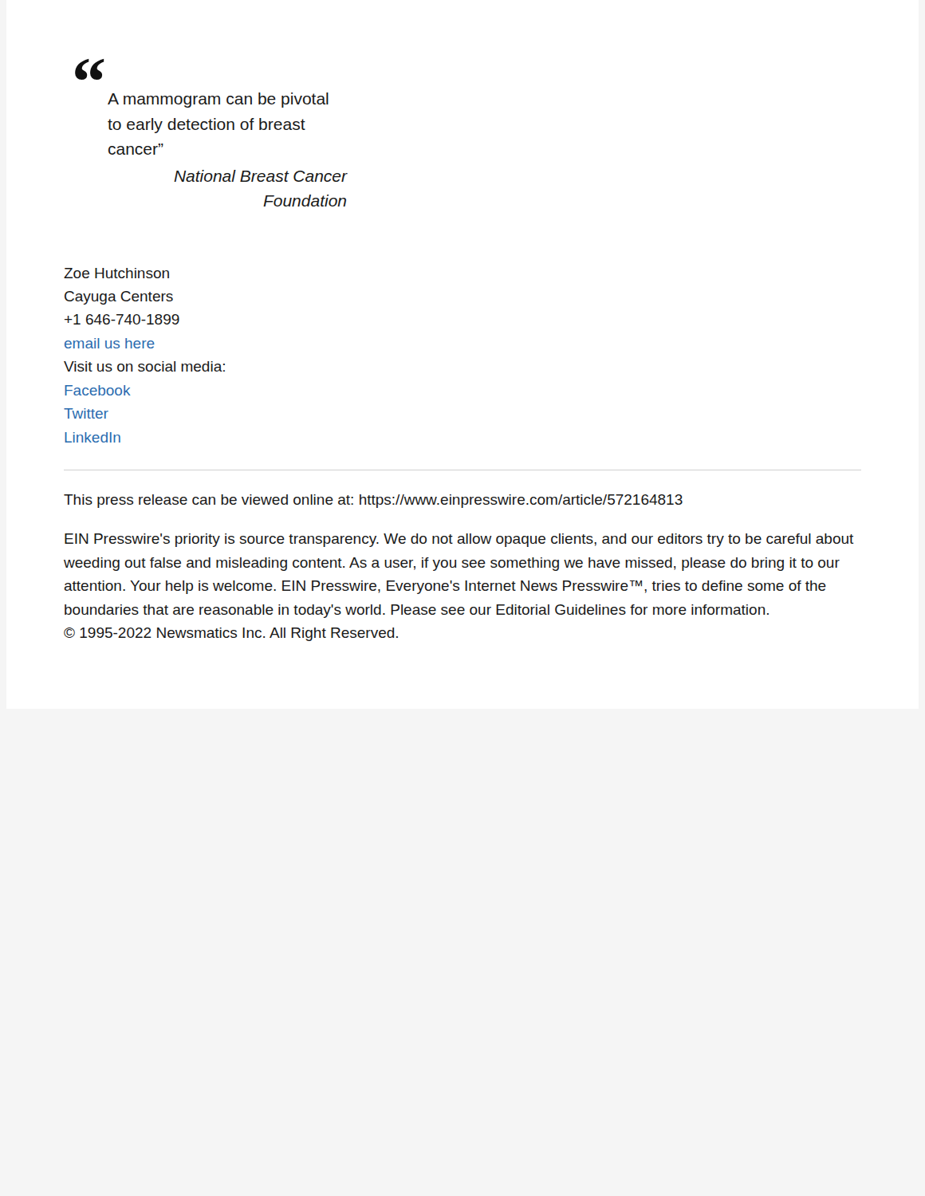“
A mammogram can be pivotal to early detection of breast cancer”
National Breast Cancer Foundation
Zoe Hutchinson
Cayuga Centers
+1 646-740-1899
email us here
Visit us on social media:
Facebook
Twitter
LinkedIn
This press release can be viewed online at: https://www.einpresswire.com/article/572164813
EIN Presswire's priority is source transparency. We do not allow opaque clients, and our editors try to be careful about weeding out false and misleading content. As a user, if you see something we have missed, please do bring it to our attention. Your help is welcome. EIN Presswire, Everyone's Internet News Presswire™, tries to define some of the boundaries that are reasonable in today's world. Please see our Editorial Guidelines for more information.
© 1995-2022 Newsmatics Inc. All Right Reserved.